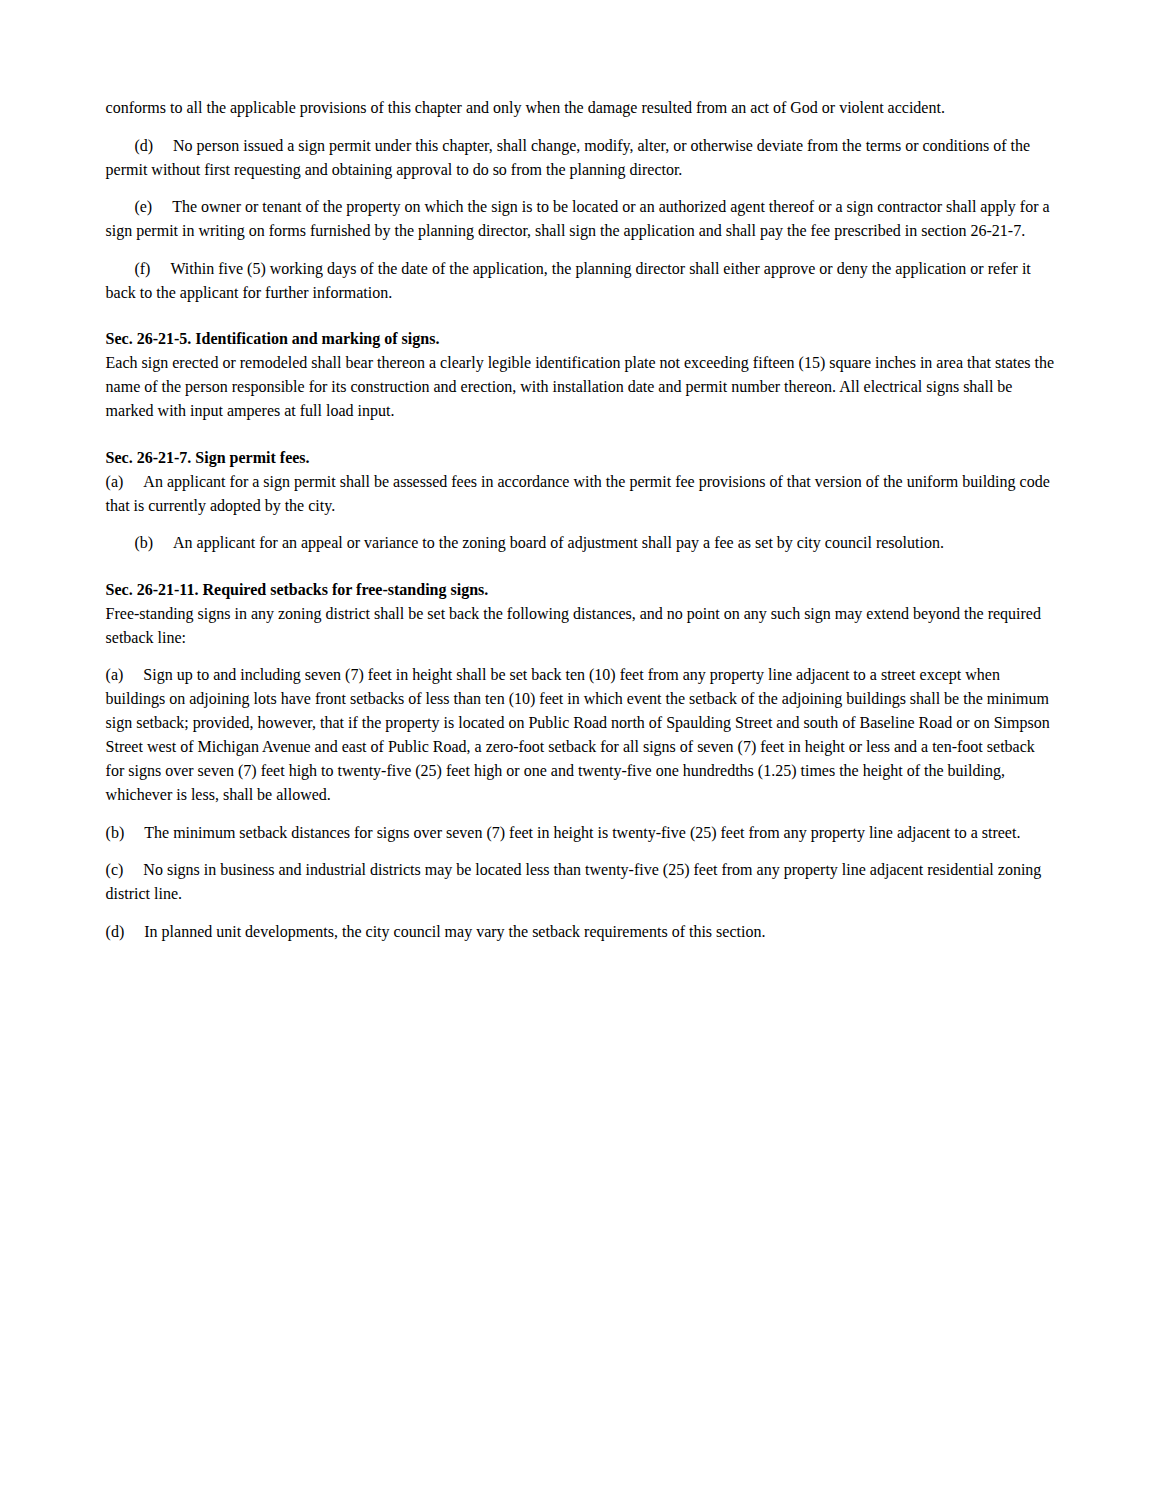conforms to all the applicable provisions of this chapter and only when the damage resulted from an act of God or violent accident.
(d) No person issued a sign permit under this chapter, shall change, modify, alter, or otherwise deviate from the terms or conditions of the permit without first requesting and obtaining approval to do so from the planning director.
(e) The owner or tenant of the property on which the sign is to be located or an authorized agent thereof or a sign contractor shall apply for a sign permit in writing on forms furnished by the planning director, shall sign the application and shall pay the fee prescribed in section 26-21-7.
(f) Within five (5) working days of the date of the application, the planning director shall either approve or deny the application or refer it back to the applicant for further information.
Sec. 26-21-5. Identification and marking of signs.
Each sign erected or remodeled shall bear thereon a clearly legible identification plate not exceeding fifteen (15) square inches in area that states the name of the person responsible for its construction and erection, with installation date and permit number thereon. All electrical signs shall be marked with input amperes at full load input.
Sec. 26-21-7. Sign permit fees.
(a) An applicant for a sign permit shall be assessed fees in accordance with the permit fee provisions of that version of the uniform building code that is currently adopted by the city.
(b) An applicant for an appeal or variance to the zoning board of adjustment shall pay a fee as set by city council resolution.
Sec. 26-21-11. Required setbacks for free-standing signs.
Free-standing signs in any zoning district shall be set back the following distances, and no point on any such sign may extend beyond the required setback line:
(a) Sign up to and including seven (7) feet in height shall be set back ten (10) feet from any property line adjacent to a street except when buildings on adjoining lots have front setbacks of less than ten (10) feet in which event the setback of the adjoining buildings shall be the minimum sign setback; provided, however, that if the property is located on Public Road north of Spaulding Street and south of Baseline Road or on Simpson Street west of Michigan Avenue and east of Public Road, a zero-foot setback for all signs of seven (7) feet in height or less and a ten-foot setback for signs over seven (7) feet high to twenty-five (25) feet high or one and twenty-five one hundredths (1.25) times the height of the building, whichever is less, shall be allowed.
(b) The minimum setback distances for signs over seven (7) feet in height is twenty-five (25) feet from any property line adjacent to a street.
(c) No signs in business and industrial districts may be located less than twenty-five (25) feet from any property line adjacent residential zoning district line.
(d) In planned unit developments, the city council may vary the setback requirements of this section.